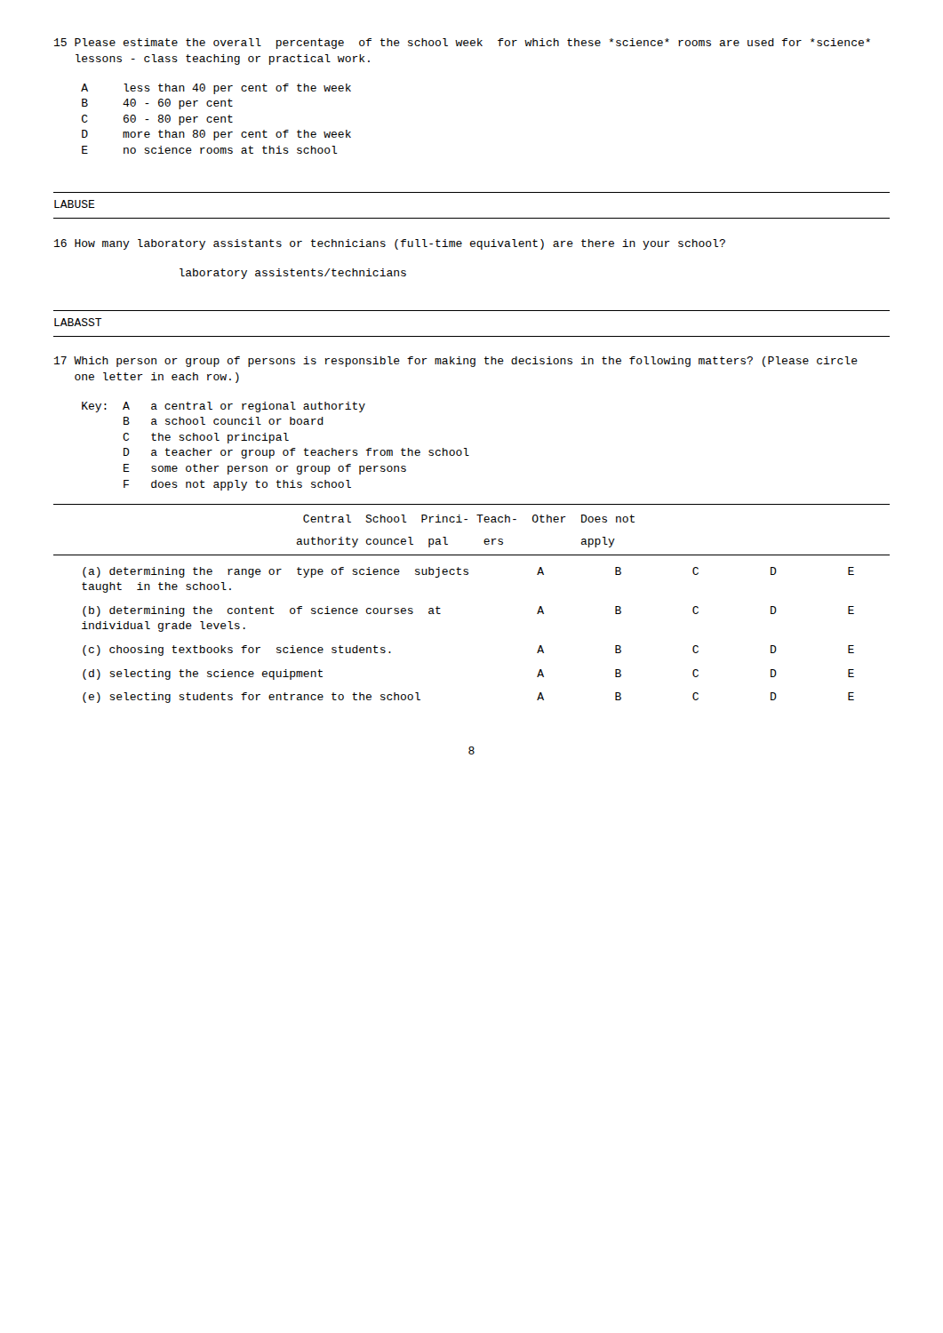15 Please estimate the overall percentage of the school week for which these *science* rooms are used for *science* lessons - class teaching or practical work.
A less than 40 per cent of the week
B 40 - 60 per cent
C 60 - 80 per cent
D more than 80 per cent of the week
E no science rooms at this school
LABUSE
16 How many laboratory assistants or technicians (full-time equivalent) are there in your school?
laboratory assistents/technicians
LABASST
17 Which person or group of persons is responsible for making the decisions in the following matters? (Please circle one letter in each row.)
Key: A a central or regional authority
B a school council or board
C the school principal
D a teacher or group of teachers from the school
E some other person or group of persons
F does not apply to this school
Central School Princi- Teach- Other Does not
authority councel pal ers apply
| (a) determining the range or type of science subjects taught in the school. | A | B | C | D | E |
| (b) determining the content of science courses at individual grade levels. | A | B | C | D | E |
| (c) choosing textbooks for science students. | A | B | C | D | E |
| (d) selecting the science equipment | A | B | C | D | E |
| (e) selecting students for entrance to the school | A | B | C | D | E |
8